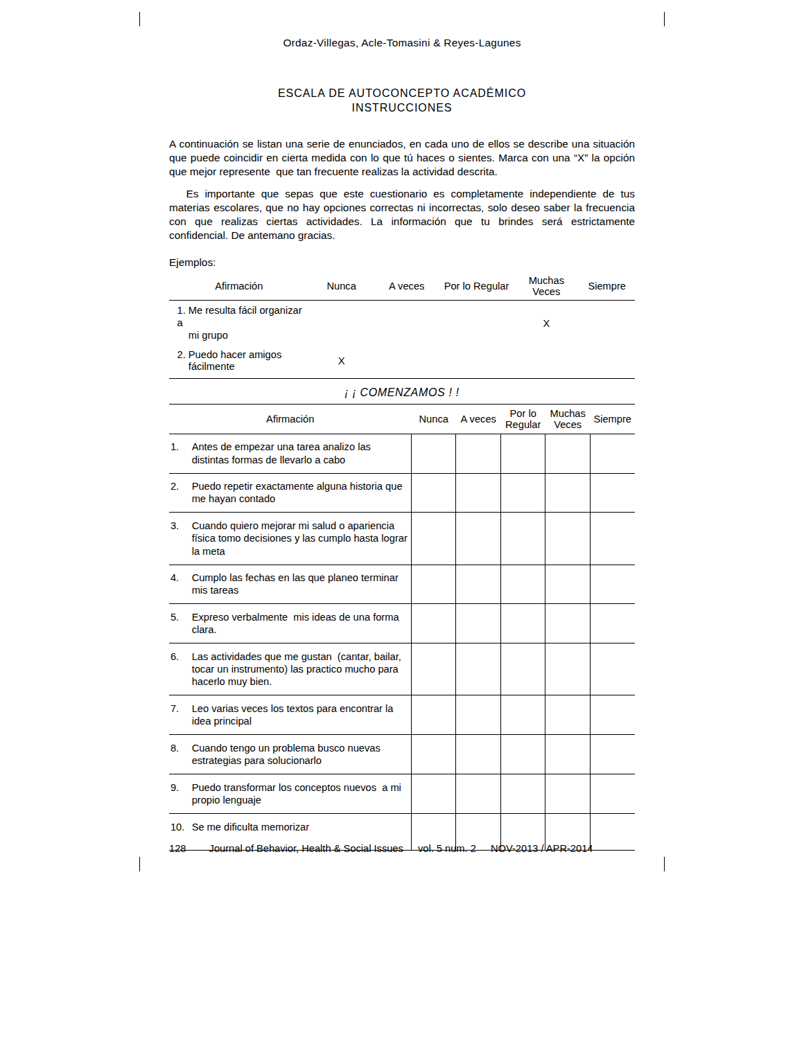Ordaz-Villegas, Acle-Tomasini & Reyes-Lagunes
ESCALA DE AUTOCONCEPTO ACADÉMICO
INSTRUCCIONES
A continuación se listan una serie de enunciados, en cada uno de ellos se describe una situación que puede coincidir en cierta medida con lo que tú haces o sientes. Marca con una “X” la opción que mejor represente que tan frecuente realizas la actividad descrita.
Es importante que sepas que este cuestionario es completamente independiente de tus materias escolares, que no hay opciones correctas ni incorrectas, solo deseo saber la frecuencia con que realizas ciertas actividades. La información que tu brindes será estrictamente confidencial. De antemano gracias.
Ejemplos:
| Afirmación | Nunca | A veces | Por lo Regular | Muchas Veces | Siempre |
| --- | --- | --- | --- | --- | --- |
| 1. Me resulta fácil organizar a mi grupo | | | | X | |
| 2. Puedo hacer amigos fácilmente | X | | | | |
¡ ¡ COMENZAMOS ! !
| Afirmación | Nunca | A veces | Por lo Regular | Muchas Veces | Siempre |
| --- | --- | --- | --- | --- | --- |
| 1. | Antes de empezar una tarea analizo las distintas formas de llevarlo a cabo | | | | | |
| 2. | Puedo repetir exactamente alguna historia que me hayan contado | | | | | |
| 3. | Cuando quiero mejorar mi salud o apariencia física tomo decisiones y las cumplo hasta lograr la meta | | | | | |
| 4. | Cumplo las fechas en las que planeo terminar mis tareas | | | | | |
| 5. | Expreso verbalmente mis ideas de una forma clara. | | | | | |
| 6. | Las actividades que me gustan (cantar, bailar, tocar un instrumento) las practico mucho para hacerlo muy bien. | | | | | |
| 7. | Leo varias veces los textos para encontrar la idea principal | | | | | |
| 8. | Cuando tengo un problema busco nuevas estrategias para solucionarlo | | | | | |
| 9. | Puedo transformar los conceptos nuevos a mi propio lenguaje | | | | | |
| 10. | Se me dificulta memorizar | | | | | |
128
Journal of Behavior, Health & Social Issues vol. 5 num. 2 NOV-2013 / APR-2014